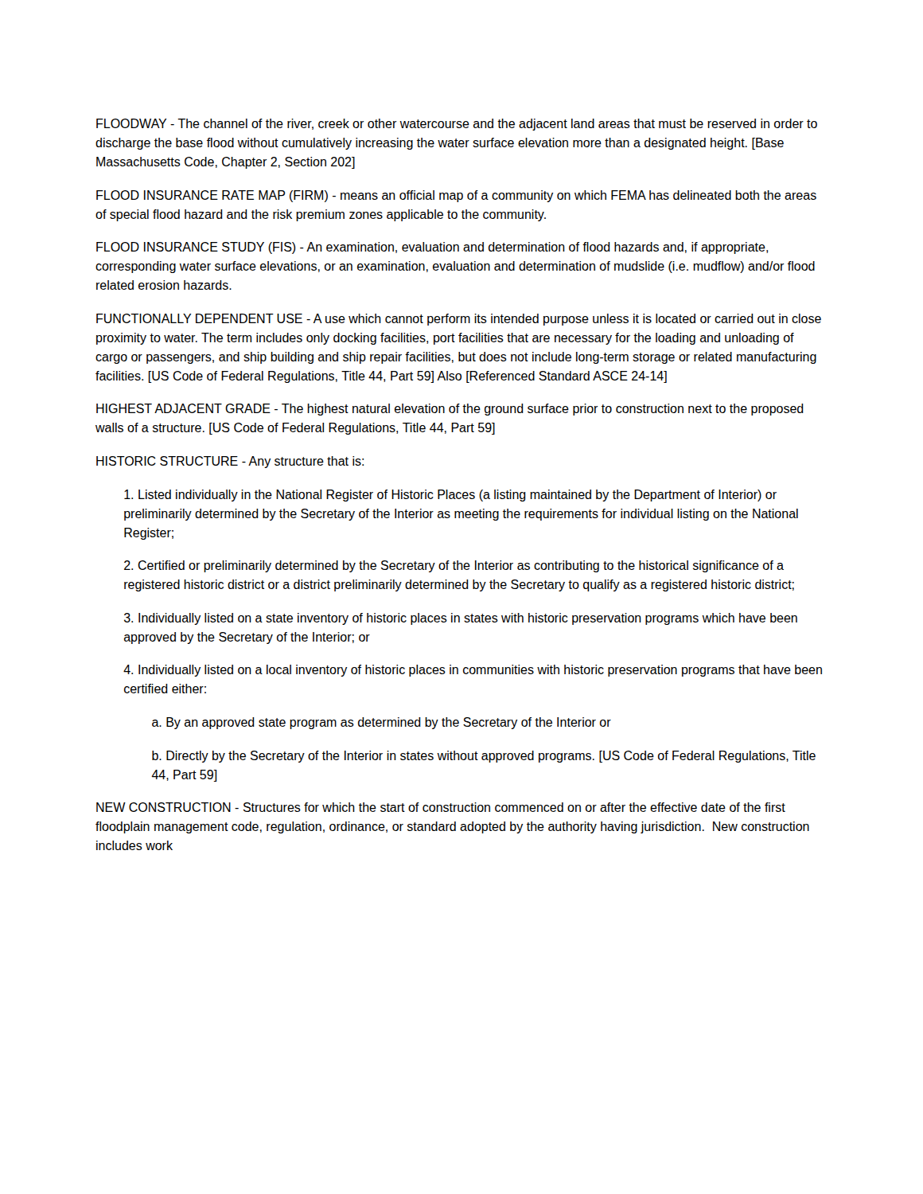FLOODWAY - The channel of the river, creek or other watercourse and the adjacent land areas that must be reserved in order to discharge the base flood without cumulatively increasing the water surface elevation more than a designated height. [Base Massachusetts Code, Chapter 2, Section 202]
FLOOD INSURANCE RATE MAP (FIRM) - means an official map of a community on which FEMA has delineated both the areas of special flood hazard and the risk premium zones applicable to the community.
FLOOD INSURANCE STUDY (FIS) - An examination, evaluation and determination of flood hazards and, if appropriate, corresponding water surface elevations, or an examination, evaluation and determination of mudslide (i.e. mudflow) and/or flood related erosion hazards.
FUNCTIONALLY DEPENDENT USE - A use which cannot perform its intended purpose unless it is located or carried out in close proximity to water. The term includes only docking facilities, port facilities that are necessary for the loading and unloading of cargo or passengers, and ship building and ship repair facilities, but does not include long-term storage or related manufacturing facilities. [US Code of Federal Regulations, Title 44, Part 59] Also [Referenced Standard ASCE 24-14]
HIGHEST ADJACENT GRADE - The highest natural elevation of the ground surface prior to construction next to the proposed walls of a structure. [US Code of Federal Regulations, Title 44, Part 59]
HISTORIC STRUCTURE - Any structure that is:
1. Listed individually in the National Register of Historic Places (a listing maintained by the Department of Interior) or preliminarily determined by the Secretary of the Interior as meeting the requirements for individual listing on the National Register;
2. Certified or preliminarily determined by the Secretary of the Interior as contributing to the historical significance of a registered historic district or a district preliminarily determined by the Secretary to qualify as a registered historic district;
3. Individually listed on a state inventory of historic places in states with historic preservation programs which have been approved by the Secretary of the Interior; or
4. Individually listed on a local inventory of historic places in communities with historic preservation programs that have been certified either:
a. By an approved state program as determined by the Secretary of the Interior or
b. Directly by the Secretary of the Interior in states without approved programs. [US Code of Federal Regulations, Title 44, Part 59]
NEW CONSTRUCTION - Structures for which the start of construction commenced on or after the effective date of the first floodplain management code, regulation, ordinance, or standard adopted by the authority having jurisdiction. New construction includes work